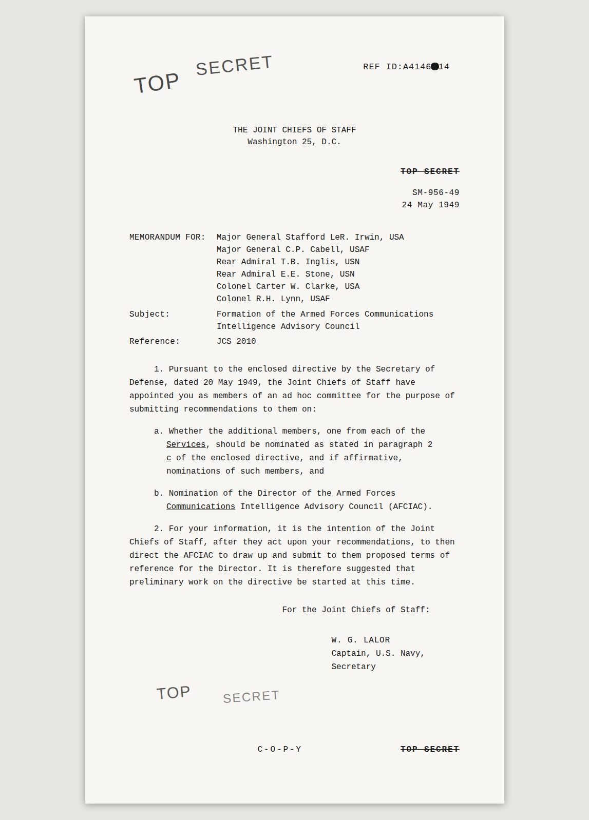TOP
SECRET
REF ID:A4146 14
THE JOINT CHIEFS OF STAFF
Washington 25, D.C.
TOP SECRET
SM-956-49
24 May 1949
| MEMORANDUM FOR: | Major General Stafford LeR. Irwin, USA Major General C.P. Cabell, USAF Rear Admiral T.B. Inglis, USN Rear Admiral E.E. Stone, USN Colonel Carter W. Clarke, USA Colonel R.H. Lynn, USAF |
| Subject: | Formation of the Armed Forces Communications Intelligence Advisory Council |
| Reference: | JCS 2010 |
1. Pursuant to the enclosed directive by the Secretary of Defense, dated 20 May 1949, the Joint Chiefs of Staff have appointed you as members of an ad hoc committee for the purpose of submitting recommendations to them on:
a. Whether the additional members, one from each of the Services, should be nominated as stated in paragraph 2 c of the enclosed directive, and if affirmative, nominations of such members, and
b. Nomination of the Director of the Armed Forces Communications Intelligence Advisory Council (AFCIAC).
2. For your information, it is the intention of the Joint Chiefs of Staff, after they act upon your recommendations, to then direct the AFCIAC to draw up and submit to them proposed terms of reference for the Director. It is therefore suggested that preliminary work on the directive be started at this time.
For the Joint Chiefs of Staff:
W. G. LALOR
Captain, U.S. Navy,
Secretary
TOP
SECRET
C-O-P-Y
TOP SECRET